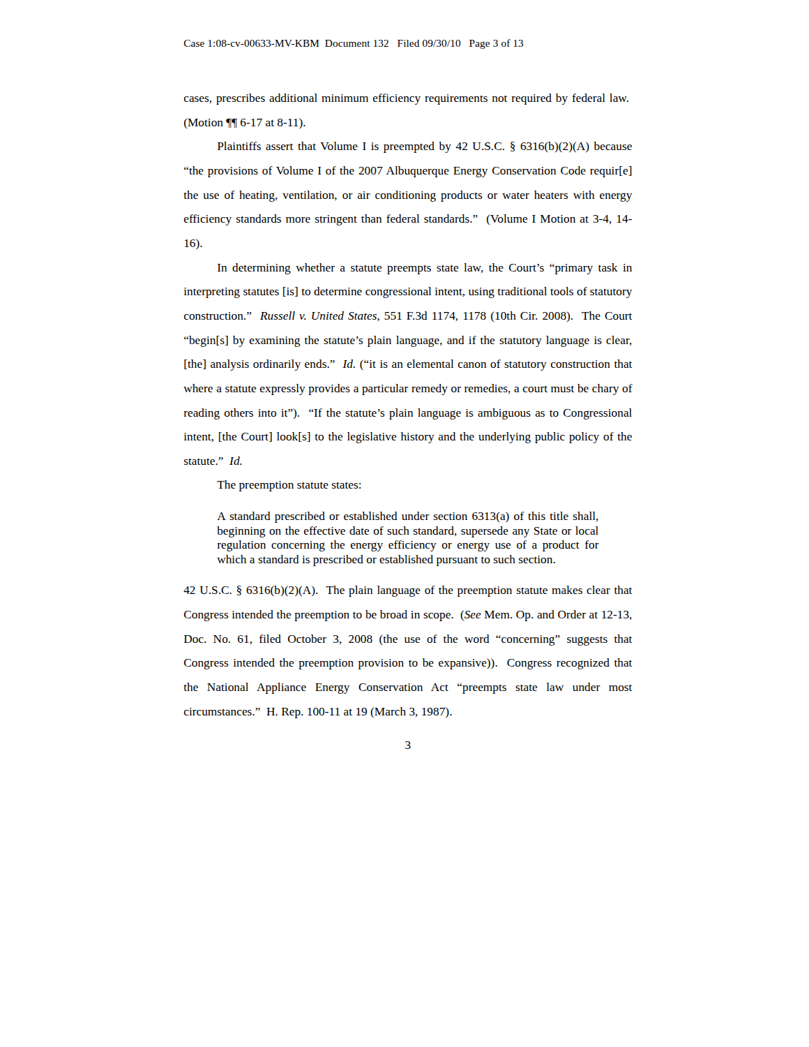Case 1:08-cv-00633-MV-KBM Document 132 Filed 09/30/10 Page 3 of 13
cases, prescribes additional minimum efficiency requirements not required by federal law. (Motion ¶¶ 6-17 at 8-11).
Plaintiffs assert that Volume I is preempted by 42 U.S.C. § 6316(b)(2)(A) because “the provisions of Volume I of the 2007 Albuquerque Energy Conservation Code requir[e] the use of heating, ventilation, or air conditioning products or water heaters with energy efficiency standards more stringent than federal standards.” (Volume I Motion at 3-4, 14-16).
In determining whether a statute preempts state law, the Court’s “primary task in interpreting statutes [is] to determine congressional intent, using traditional tools of statutory construction.” Russell v. United States, 551 F.3d 1174, 1178 (10th Cir. 2008). The Court “begin[s] by examining the statute’s plain language, and if the statutory language is clear, [the] analysis ordinarily ends.” Id. (“it is an elemental canon of statutory construction that where a statute expressly provides a particular remedy or remedies, a court must be chary of reading others into it”). “If the statute’s plain language is ambiguous as to Congressional intent, [the Court] look[s] to the legislative history and the underlying public policy of the statute.” Id.
The preemption statute states:
A standard prescribed or established under section 6313(a) of this title shall, beginning on the effective date of such standard, supersede any State or local regulation concerning the energy efficiency or energy use of a product for which a standard is prescribed or established pursuant to such section.
42 U.S.C. § 6316(b)(2)(A). The plain language of the preemption statute makes clear that Congress intended the preemption to be broad in scope. (See Mem. Op. and Order at 12-13, Doc. No. 61, filed October 3, 2008 (the use of the word “concerning” suggests that Congress intended the preemption provision to be expansive)). Congress recognized that the National Appliance Energy Conservation Act “preempts state law under most circumstances.” H. Rep. 100-11 at 19 (March 3, 1987).
3